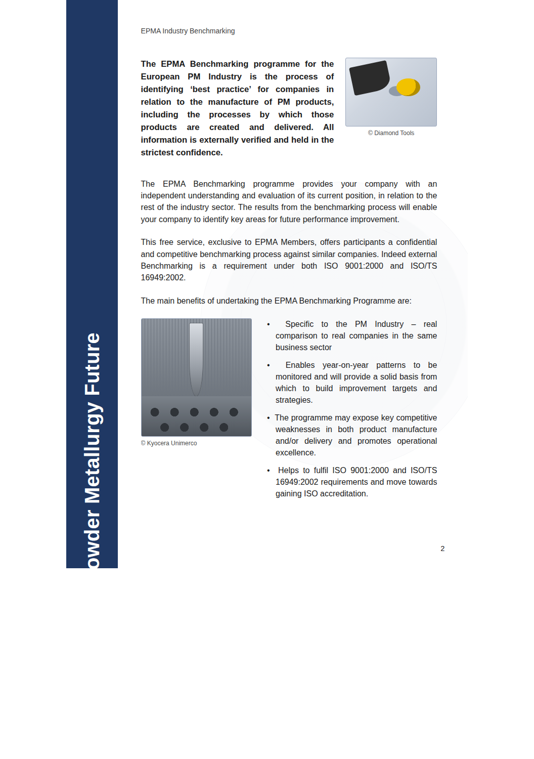Promoting the Powder Metallurgy Future
EPMA Industry Benchmarking
© Diamond Tools
The EPMA Benchmarking programme for the European PM Industry is the process of identifying ‘best practice’ for companies in relation to the manufacture of PM products, including the processes by which those products are created and delivered. All information is externally verified and held in the strictest confidence.
The EPMA Benchmarking programme provides your company with an independent understanding and evaluation of its current position, in relation to the rest of the industry sector. The results from the benchmarking process will enable your company to identify key areas for future performance improvement.
This free service, exclusive to EPMA Members, offers participants a confidential and competitive benchmarking process against similar companies. Indeed external Benchmarking is a requirement under both ISO 9001:2000 and ISO/TS 16949:2002.
The main benefits of undertaking the EPMA Benchmarking Programme are:
© Kyocera Unimerco
• Specific to the PM Industry – real comparison to real companies in the same business sector
• Enables year-on-year patterns to be monitored and will provide a solid basis from which to build improvement targets and strategies.
• The programme may expose key competitive weaknesses in both product manufacture and/or delivery and promotes operational excellence.
• Helps to fulfil ISO 9001:2000 and ISO/TS 16949:2002 requirements and move towards gaining ISO accreditation.
2